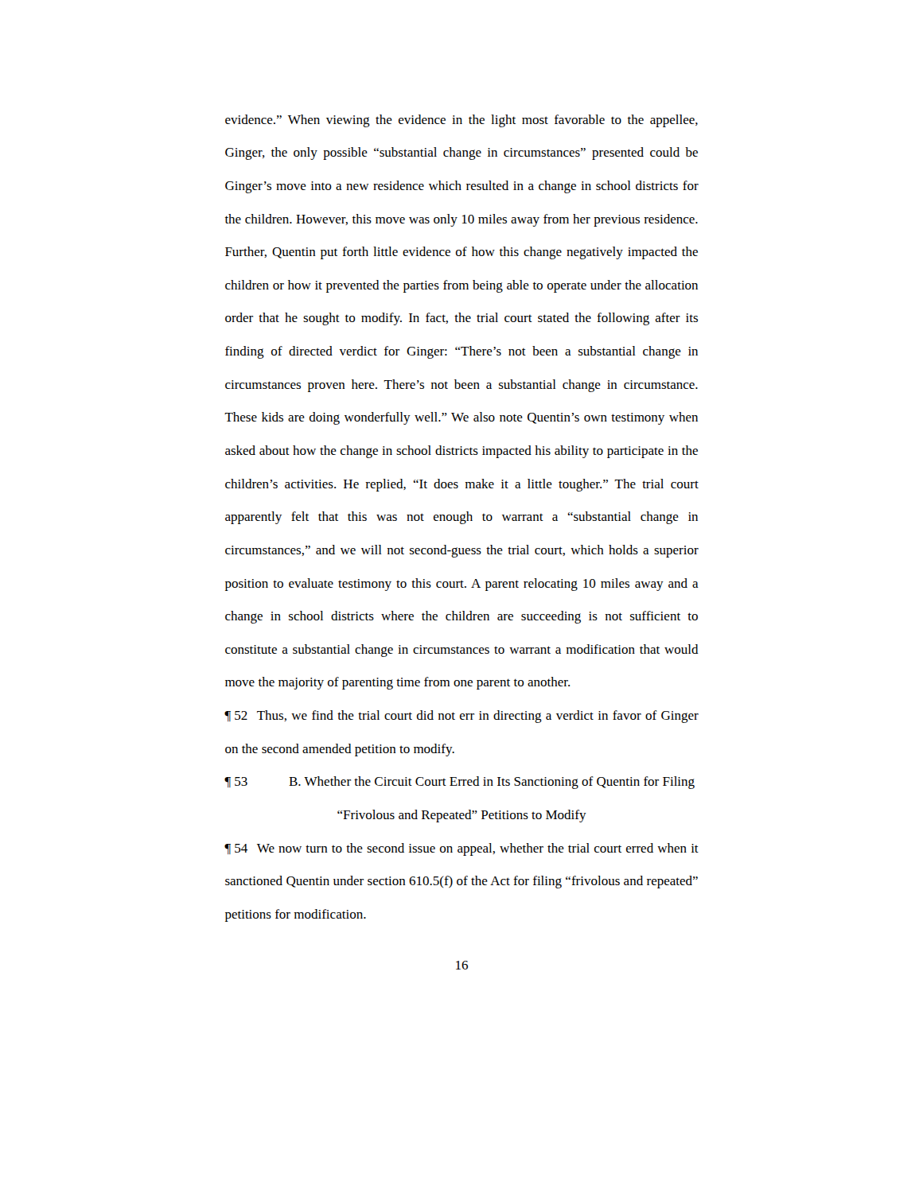evidence.” When viewing the evidence in the light most favorable to the appellee, Ginger, the only possible “substantial change in circumstances” presented could be Ginger’s move into a new residence which resulted in a change in school districts for the children. However, this move was only 10 miles away from her previous residence. Further, Quentin put forth little evidence of how this change negatively impacted the children or how it prevented the parties from being able to operate under the allocation order that he sought to modify. In fact, the trial court stated the following after its finding of directed verdict for Ginger: “There’s not been a substantial change in circumstances proven here. There’s not been a substantial change in circumstance. These kids are doing wonderfully well.” We also note Quentin’s own testimony when asked about how the change in school districts impacted his ability to participate in the children’s activities. He replied, “It does make it a little tougher.” The trial court apparently felt that this was not enough to warrant a “substantial change in circumstances,” and we will not second-guess the trial court, which holds a superior position to evaluate testimony to this court. A parent relocating 10 miles away and a change in school districts where the children are succeeding is not sufficient to constitute a substantial change in circumstances to warrant a modification that would move the majority of parenting time from one parent to another.
¶ 52 Thus, we find the trial court did not err in directing a verdict in favor of Ginger on the second amended petition to modify.
¶ 53 B. Whether the Circuit Court Erred in Its Sanctioning of Quentin for Filing
“Frivolous and Repeated” Petitions to Modify
¶ 54 We now turn to the second issue on appeal, whether the trial court erred when it sanctioned Quentin under section 610.5(f) of the Act for filing “frivolous and repeated” petitions for modification.
16